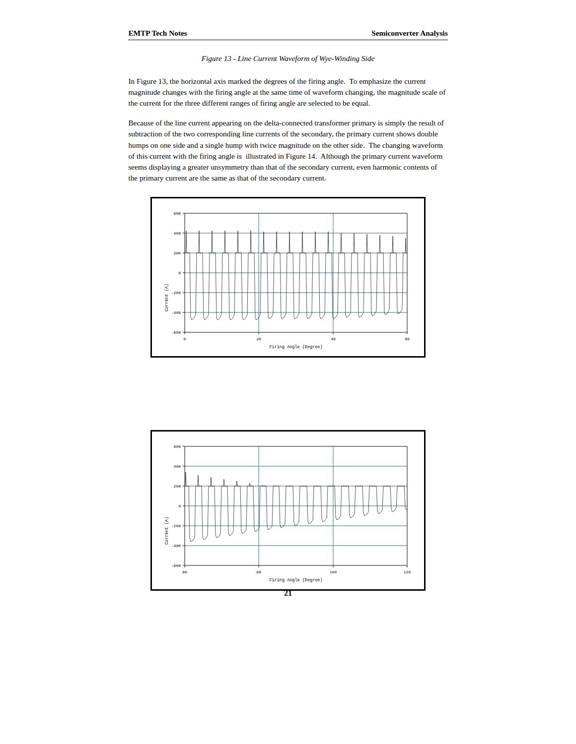EMTP Tech Notes Semiconverter Analysis
Figure 13 - Line Current Waveform of Wye-Winding Side
In Figure 13, the horizontal axis marked the degrees of the firing angle. To emphasize the current magnitude changes with the firing angle at the same time of waveform changing, the magnitude scale of the current for the three different ranges of firing angle are selected to be equal.
Because of the line current appearing on the delta-connected transformer primary is simply the result of subtraction of the two corresponding line currents of the secondary, the primary current shows double humps on one side and a single hump with twice magnitude on the other side. The changing waveform of this current with the firing angle is illustrated in Figure 14. Although the primary current waveform seems displaying a greater unsymmetry than that of the secondary current, even harmonic contents of the primary current are the same as that of the secondary current.
600 400 200 0 -200 -400 -600 0 20 40 60 Firing Angle (Degree) Current (A)
600 400 200 0 -200 -400 -600 60 80 100 120 Firing Angle (Degree) Current (A)
21